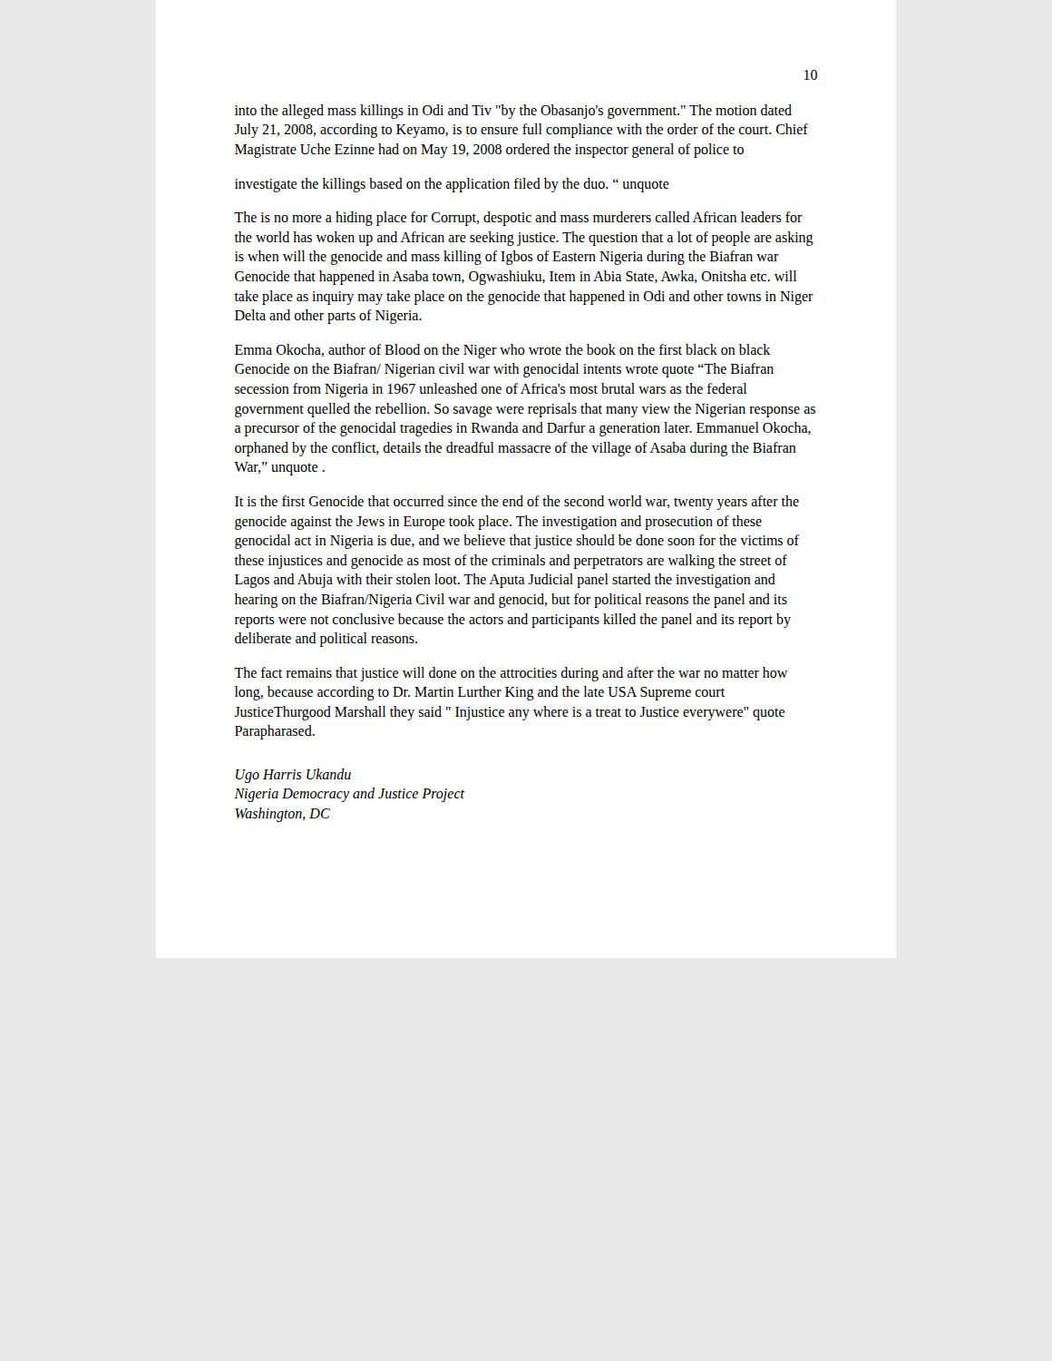10
into the alleged mass killings in Odi and Tiv "by the Obasanjo's government." The motion dated July 21, 2008, according to Keyamo, is to ensure full compliance with the order of the court. Chief Magistrate Uche Ezinne had on May 19, 2008 ordered the inspector general of police to
investigate the killings based on the application filed by the duo. “ unquote
The is no more a hiding place for Corrupt, despotic and mass murderers called African leaders for the world has woken up and African are seeking justice. The question that a lot of people are asking is when will the genocide and mass killing of Igbos of Eastern Nigeria during the Biafran war Genocide that happened in Asaba town, Ogwashiuku, Item in Abia State, Awka, Onitsha etc. will take place as inquiry may take place on the genocide that happened in Odi and other towns in Niger Delta and other parts of Nigeria.
Emma Okocha, author of Blood on the Niger who wrote the book on the first black on black Genocide on the Biafran/ Nigerian civil war with genocidal intents wrote quote “The Biafran secession from Nigeria in 1967 unleashed one of Africa's most brutal wars as the federal government quelled the rebellion. So savage were reprisals that many view the Nigerian response as a precursor of the genocidal tragedies in Rwanda and Darfur a generation later. Emmanuel Okocha, orphaned by the conflict, details the dreadful massacre of the village of Asaba during the Biafran War,” unquote .
It is the first Genocide that occurred since the end of the second world war, twenty years after the genocide against the Jews in Europe took place. The investigation and prosecution of these genocidal act in Nigeria is due, and we believe that justice should be done soon for the victims of these injustices and genocide as most of the criminals and perpetrators are walking the street of Lagos and Abuja with their stolen loot. The Aputa Judicial panel started the investigation and hearing on the Biafran/Nigeria Civil war and genocid, but for political reasons the panel and its reports were not conclusive because the actors and participants killed the panel and its report by deliberate and political reasons.
The fact remains that justice will done on the attrocities during and after the war no matter how long, because according to Dr. Martin Lurther King and the late USA Supreme court JusticeThurgood Marshall they said " Injustice any where is a treat to Justice everywere" quote Parapharased.
Ugo Harris Ukandu Nigeria Democracy and Justice Project Washington, DC